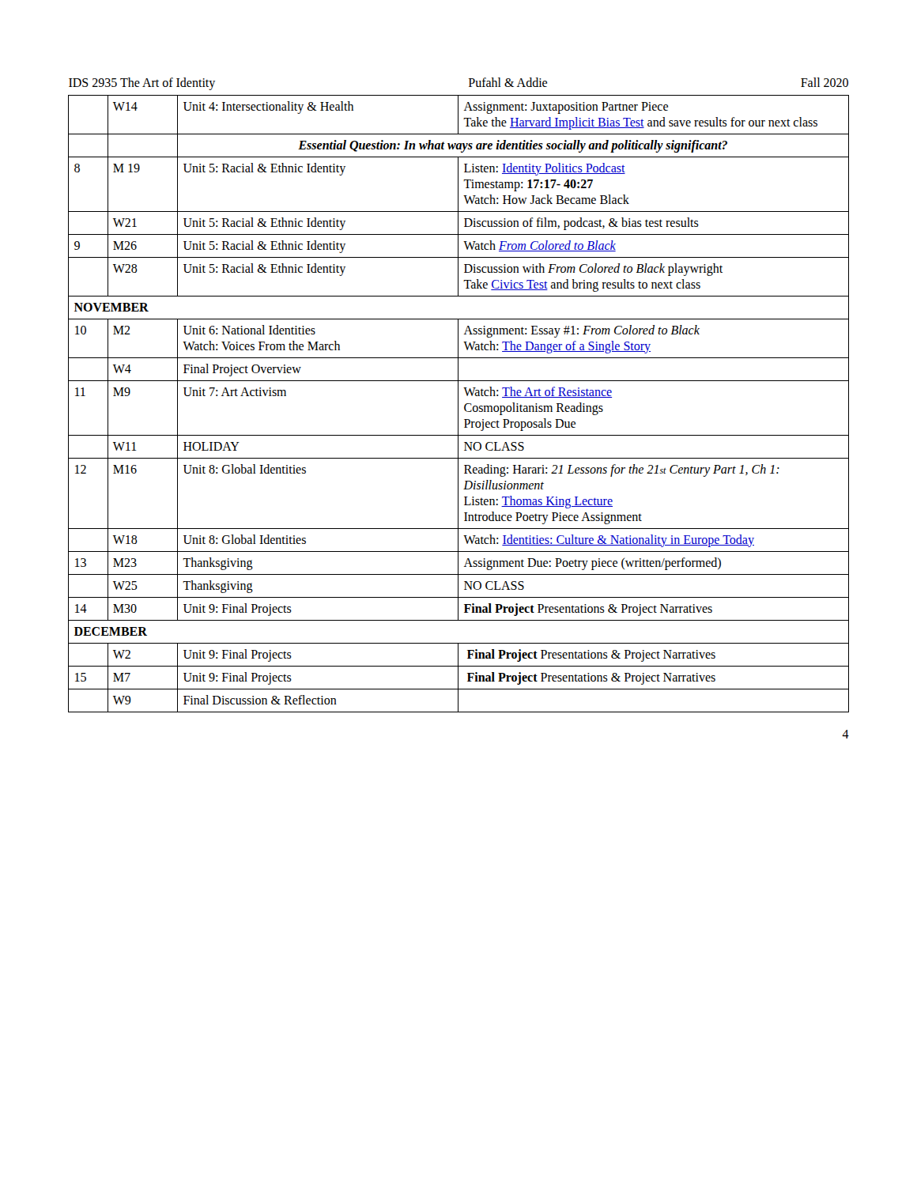IDS 2935 The Art of Identity Pufahl & Addie Fall 2020
| | W14 | Unit 4: Intersectionality & Health | Assignment: Juxtaposition Partner Piece Take the Harvard Implicit Bias Test and save results for our next class |
| | | Essential Question: In what ways are identities socially and politically significant? |
| 8 | M 19 | Unit 5: Racial & Ethnic Identity | Listen: Identity Politics Podcast Timestamp: 17:17- 40:27 Watch: How Jack Became Black |
| | W21 | Unit 5: Racial & Ethnic Identity | Discussion of film, podcast, & bias test results |
| 9 | M26 | Unit 5: Racial & Ethnic Identity | Watch From Colored to Black |
| | W28 | Unit 5: Racial & Ethnic Identity | Discussion with From Colored to Black playwright Take Civics Test and bring results to next class |
| NOVEMBER |
| 10 | M2 | Unit 6: National Identities Watch: Voices From the March | Assignment: Essay #1: From Colored to Black Watch: The Danger of a Single Story |
| | W4 | Final Project Overview | |
| 11 | M9 | Unit 7: Art Activism | Watch: The Art of Resistance Cosmopolitanism Readings Project Proposals Due |
| | W11 | HOLIDAY | NO CLASS |
| 12 | M16 | Unit 8: Global Identities | Reading: Harari: 21 Lessons for the 21 st Century Part 1, Ch 1: Disillusionment Listen: Thomas King Lecture Introduce Poetry Piece Assignment |
| | W18 | Unit 8: Global Identities | Watch: Identities: Culture & Nationality in Europe Today |
| 13 | M23 | Thanksgiving | Assignment Due: Poetry piece (written/performed) |
| | W25 | Thanksgiving | NO CLASS |
| 14 | M30 | Unit 9: Final Projects | Final Project Presentations & Project Narratives |
| DECEMBER |
| | W2 | Unit 9: Final Projects | Final Project Presentations & Project Narratives |
| 15 | M7 | Unit 9: Final Projects | Final Project Presentations & Project Narratives |
| | W9 | Final Discussion & Reflection | |
4